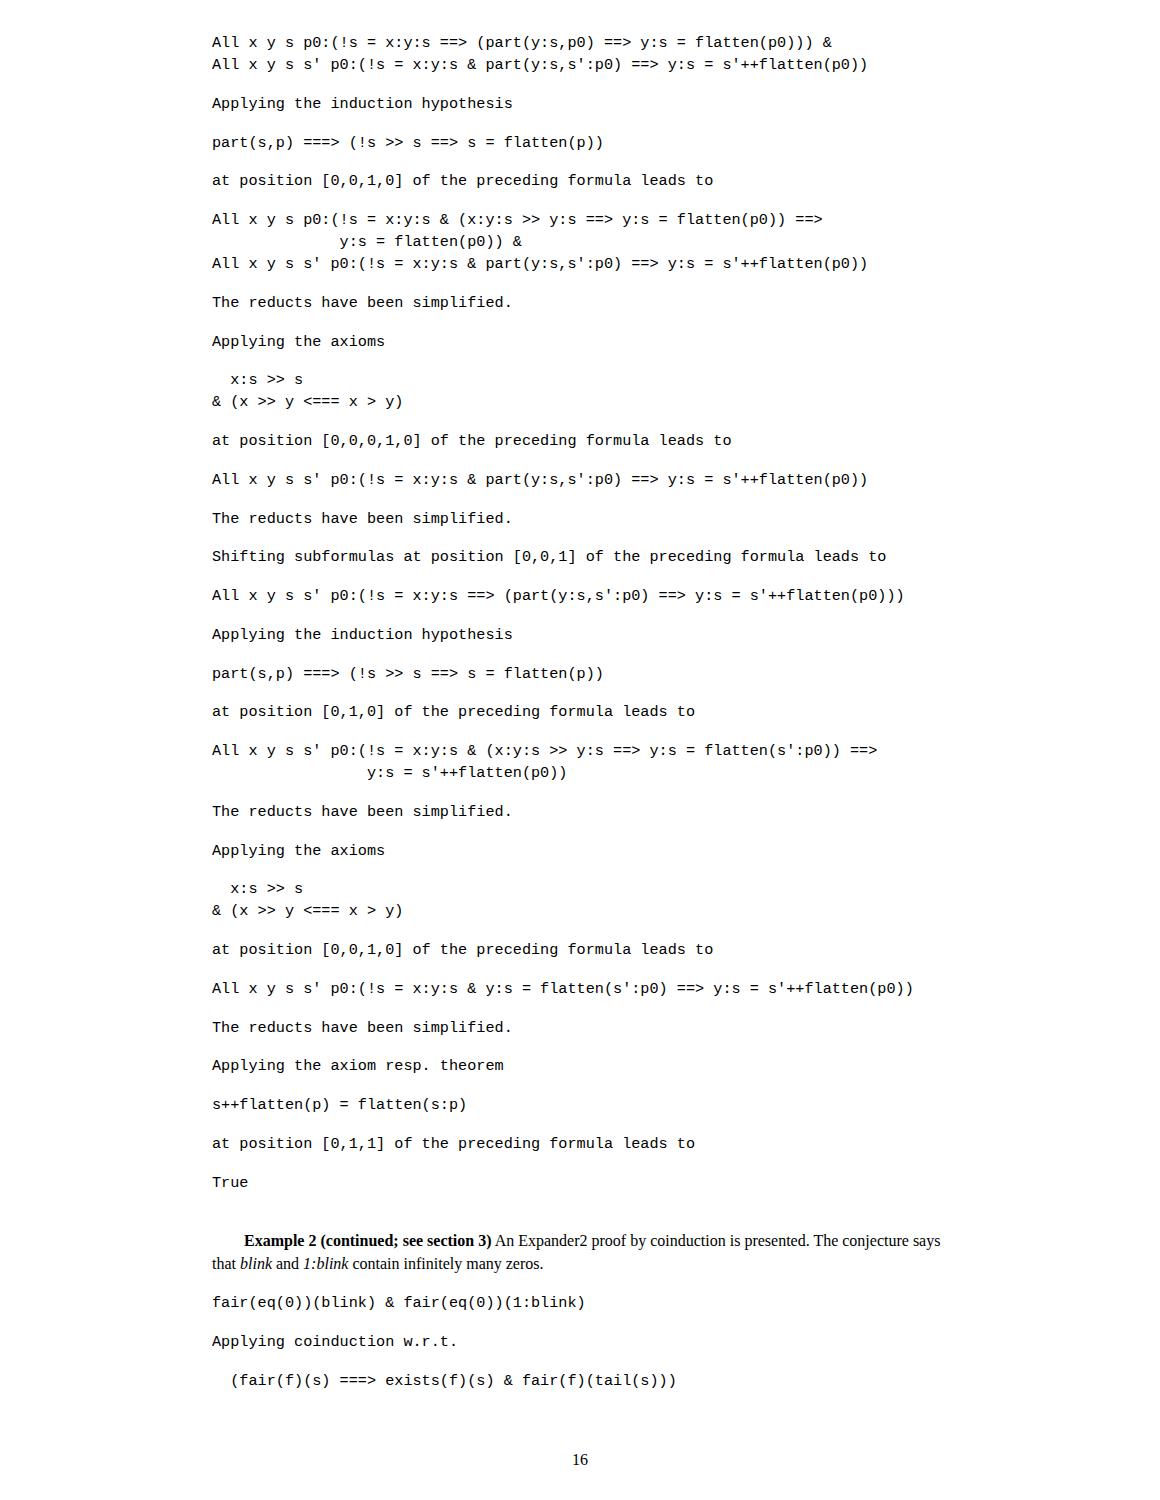All x y s p0:(!s = x:y:s ==> (part(y:s,p0) ==> y:s = flatten(p0))) &
All x y s s' p0:(!s = x:y:s & part(y:s,s':p0) ==> y:s = s'++flatten(p0))
Applying the induction hypothesis
part(s,p) ===> (!s >> s ==> s = flatten(p))
at position [0,0,1,0] of the preceding formula leads to
All x y s p0:(!s = x:y:s & (x:y:s >> y:s ==> y:s = flatten(p0)) ==>
              y:s = flatten(p0)) &
All x y s s' p0:(!s = x:y:s & part(y:s,s':p0) ==> y:s = s'++flatten(p0))
The reducts have been simplified.
Applying the axioms
  x:s >> s
& (x >> y <=== x > y)
at position [0,0,0,1,0] of the preceding formula leads to
All x y s s' p0:(!s = x:y:s & part(y:s,s':p0) ==> y:s = s'++flatten(p0))
The reducts have been simplified.
Shifting subformulas at position [0,0,1] of the preceding formula leads to
All x y s s' p0:(!s = x:y:s ==> (part(y:s,s':p0) ==> y:s = s'++flatten(p0)))
Applying the induction hypothesis
part(s,p) ===> (!s >> s ==> s = flatten(p))
at position [0,1,0] of the preceding formula leads to
All x y s s' p0:(!s = x:y:s & (x:y:s >> y:s ==> y:s = flatten(s':p0)) ==>
                 y:s = s'++flatten(p0))
The reducts have been simplified.
Applying the axioms
  x:s >> s
& (x >> y <=== x > y)
at position [0,0,1,0] of the preceding formula leads to
All x y s s' p0:(!s = x:y:s & y:s = flatten(s':p0) ==> y:s = s'++flatten(p0))
The reducts have been simplified.
Applying the axiom resp. theorem
s++flatten(p) = flatten(s:p)
at position [0,1,1] of the preceding formula leads to
True
Example 2 (continued; see section 3) An Expander2 proof by coinduction is presented. The conjecture says that blink and 1:blink contain infinitely many zeros.
fair(eq(0))(blink) & fair(eq(0))(1:blink)
Applying coinduction w.r.t.
  (fair(f)(s) ===> exists(f)(s) & fair(f)(tail(s)))
16